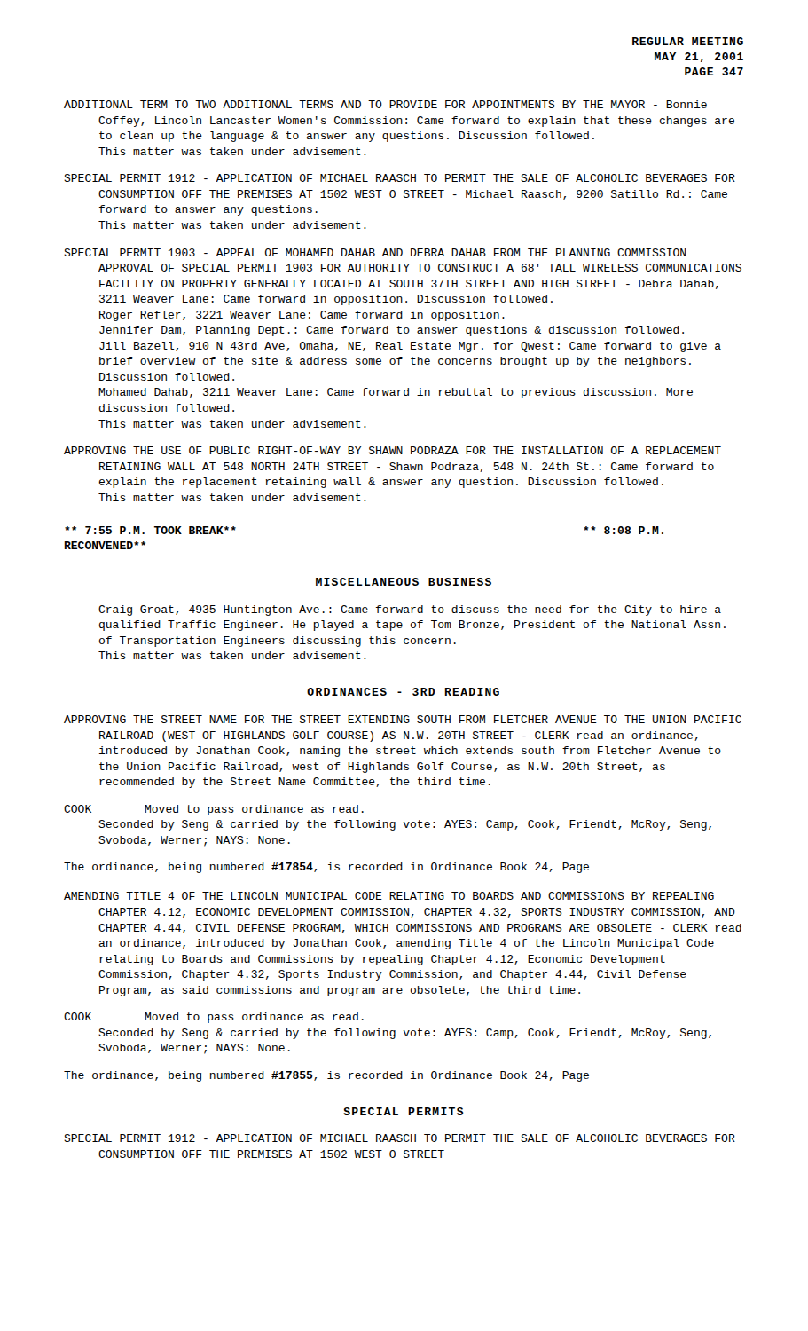REGULAR MEETING
MAY 21, 2001
PAGE 347
ADDITIONAL TERM TO TWO ADDITIONAL TERMS AND TO PROVIDE FOR APPOINTMENTS BY THE MAYOR - Bonnie Coffey, Lincoln Lancaster Women's Commission: Came forward to explain that these changes are to clean up the language & to answer any questions. Discussion followed.
This matter was taken under advisement.
SPECIAL PERMIT 1912 - APPLICATION OF MICHAEL RAASCH TO PERMIT THE SALE OF ALCOHOLIC BEVERAGES FOR CONSUMPTION OFF THE PREMISES AT 1502 WEST O STREET - Michael Raasch, 9200 Satillo Rd.: Came forward to answer any questions.
This matter was taken under advisement.
SPECIAL PERMIT 1903 - APPEAL OF MOHAMED DAHAB AND DEBRA DAHAB FROM THE PLANNING COMMISSION APPROVAL OF SPECIAL PERMIT 1903 FOR AUTHORITY TO CONSTRUCT A 68' TALL WIRELESS COMMUNICATIONS FACILITY ON PROPERTY GENERALLY LOCATED AT SOUTH 37TH STREET AND HIGH STREET - Debra Dahab, 3211 Weaver Lane: Came forward in opposition. Discussion followed.
Roger Refler, 3221 Weaver Lane: Came forward in opposition.
Jennifer Dam, Planning Dept.: Came forward to answer questions & discussion followed.
Jill Bazell, 910 N 43rd Ave, Omaha, NE, Real Estate Mgr. for Qwest: Came forward to give a brief overview of the site & address some of the concerns brought up by the neighbors. Discussion followed.
Mohamed Dahab, 3211 Weaver Lane: Came forward in rebuttal to previous discussion. More discussion followed.
This matter was taken under advisement.
APPROVING THE USE OF PUBLIC RIGHT-OF-WAY BY SHAWN PODRAZA FOR THE INSTALLATION OF A REPLACEMENT RETAINING WALL AT 548 NORTH 24TH STREET - Shawn Podraza, 548 N. 24th St.: Came forward to explain the replacement retaining wall & answer any question. Discussion followed.
This matter was taken under advisement.
** 7:55 P.M. TOOK BREAK** ** 8:08 P.M. RECONVENED**
MISCELLANEOUS BUSINESS
Craig Groat, 4935 Huntington Ave.: Came forward to discuss the need for the City to hire a qualified Traffic Engineer. He played a tape of Tom Bronze, President of the National Assn. of Transportation Engineers discussing this concern.
This matter was taken under advisement.
ORDINANCES - 3RD READING
APPROVING THE STREET NAME FOR THE STREET EXTENDING SOUTH FROM FLETCHER AVENUE TO THE UNION PACIFIC RAILROAD (WEST OF HIGHLANDS GOLF COURSE) AS N.W. 20TH STREET - CLERK read an ordinance, introduced by Jonathan Cook, naming the street which extends south from Fletcher Avenue to the Union Pacific Railroad, west of Highlands Golf Course, as N.W. 20th Street, as recommended by the Street Name Committee, the third time.
COOK
Moved to pass ordinance as read.
Seconded by Seng & carried by the following vote: AYES: Camp, Cook, Friendt, McRoy, Seng, Svoboda, Werner; NAYS: None.
The ordinance, being numbered #17854, is recorded in Ordinance Book 24, Page
AMENDING TITLE 4 OF THE LINCOLN MUNICIPAL CODE RELATING TO BOARDS AND COMMISSIONS BY REPEALING CHAPTER 4.12, ECONOMIC DEVELOPMENT COMMISSION, CHAPTER 4.32, SPORTS INDUSTRY COMMISSION, AND CHAPTER 4.44, CIVIL DEFENSE PROGRAM, WHICH COMMISSIONS AND PROGRAMS ARE OBSOLETE - CLERK read an ordinance, introduced by Jonathan Cook, amending Title 4 of the Lincoln Municipal Code relating to Boards and Commissions by repealing Chapter 4.12, Economic Development Commission, Chapter 4.32, Sports Industry Commission, and Chapter 4.44, Civil Defense Program, as said commissions and program are obsolete, the third time.
COOK
Moved to pass ordinance as read.
Seconded by Seng & carried by the following vote: AYES: Camp, Cook, Friendt, McRoy, Seng, Svoboda, Werner; NAYS: None.
The ordinance, being numbered #17855, is recorded in Ordinance Book 24, Page
SPECIAL PERMITS
SPECIAL PERMIT 1912 - APPLICATION OF MICHAEL RAASCH TO PERMIT THE SALE OF ALCOHOLIC BEVERAGES FOR CONSUMPTION OFF THE PREMISES AT 1502 WEST O STREET